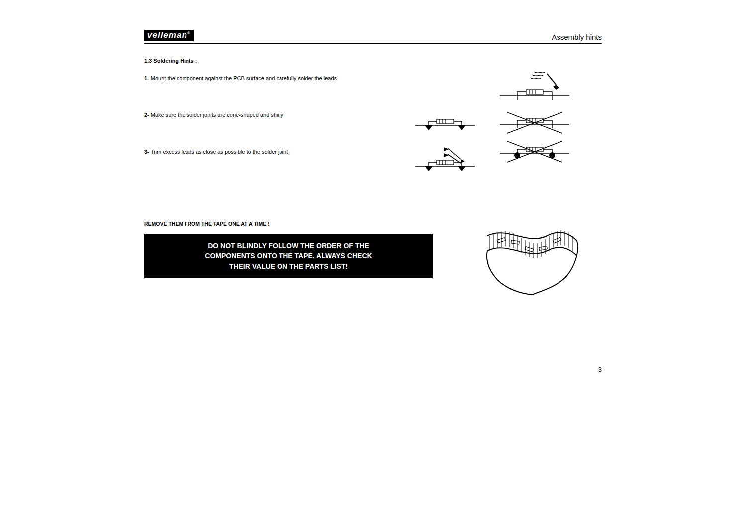velleman® Assembly hints
1.3 Soldering Hints :
1- Mount the component against the PCB surface and carefully solder the leads
2- Make sure the solder joints are cone-shaped and shiny
3- Trim excess leads as close as possible to the solder joint
REMOVE THEM FROM THE TAPE ONE AT A TIME !
DO NOT BLINDLY FOLLOW THE ORDER OF THE
COMPONENTS ONTO THE TAPE. ALWAYS CHECK
THEIR VALUE ON THE PARTS LIST!
3